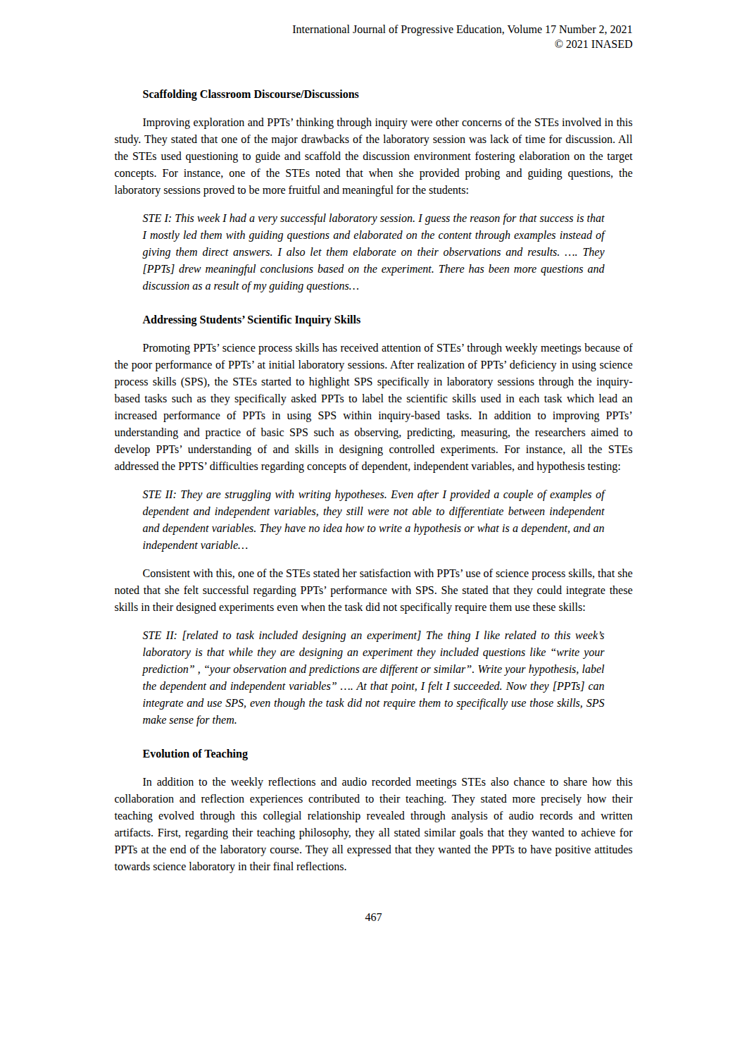International Journal of Progressive Education, Volume 17 Number 2, 2021
© 2021 INASED
Scaffolding Classroom Discourse/Discussions
Improving exploration and PPTs’ thinking through inquiry were other concerns of the STEs involved in this study. They stated that one of the major drawbacks of the laboratory session was lack of time for discussion. All the STEs used questioning to guide and scaffold the discussion environment fostering elaboration on the target concepts. For instance, one of the STEs noted that when she provided probing and guiding questions, the laboratory sessions proved to be more fruitful and meaningful for the students:
STE I: This week I had a very successful laboratory session. I guess the reason for that success is that I mostly led them with guiding questions and elaborated on the content through examples instead of giving them direct answers. I also let them elaborate on their observations and results. …. They [PPTs] drew meaningful conclusions based on the experiment. There has been more questions and discussion as a result of my guiding questions…
Addressing Students’ Scientific Inquiry Skills
Promoting PPTs’ science process skills has received attention of STEs’ through weekly meetings because of the poor performance of PPTs’ at initial laboratory sessions. After realization of PPTs’ deficiency in using science process skills (SPS), the STEs started to highlight SPS specifically in laboratory sessions through the inquiry-based tasks such as they specifically asked PPTs to label the scientific skills used in each task which lead an increased performance of PPTs in using SPS within inquiry-based tasks. In addition to improving PPTs’ understanding and practice of basic SPS such as observing, predicting, measuring, the researchers aimed to develop PPTs’ understanding of and skills in designing controlled experiments. For instance, all the STEs addressed the PPTS’ difficulties regarding concepts of dependent, independent variables, and hypothesis testing:
STE II: They are struggling with writing hypotheses. Even after I provided a couple of examples of dependent and independent variables, they still were not able to differentiate between independent and dependent variables. They have no idea how to write a hypothesis or what is a dependent, and an independent variable…
Consistent with this, one of the STEs stated her satisfaction with PPTs’ use of science process skills, that she noted that she felt successful regarding PPTs’ performance with SPS. She stated that they could integrate these skills in their designed experiments even when the task did not specifically require them use these skills:
STE II: [related to task included designing an experiment] The thing I like related to this week’s laboratory is that while they are designing an experiment they included questions like “write your prediction” , “your observation and predictions are different or similar”. Write your hypothesis, label the dependent and independent variables” …. At that point, I felt I succeeded. Now they [PPTs] can integrate and use SPS, even though the task did not require them to specifically use those skills, SPS make sense for them.
Evolution of Teaching
In addition to the weekly reflections and audio recorded meetings STEs also chance to share how this collaboration and reflection experiences contributed to their teaching. They stated more precisely how their teaching evolved through this collegial relationship revealed through analysis of audio records and written artifacts. First, regarding their teaching philosophy, they all stated similar goals that they wanted to achieve for PPTs at the end of the laboratory course. They all expressed that they wanted the PPTs to have positive attitudes towards science laboratory in their final reflections.
467